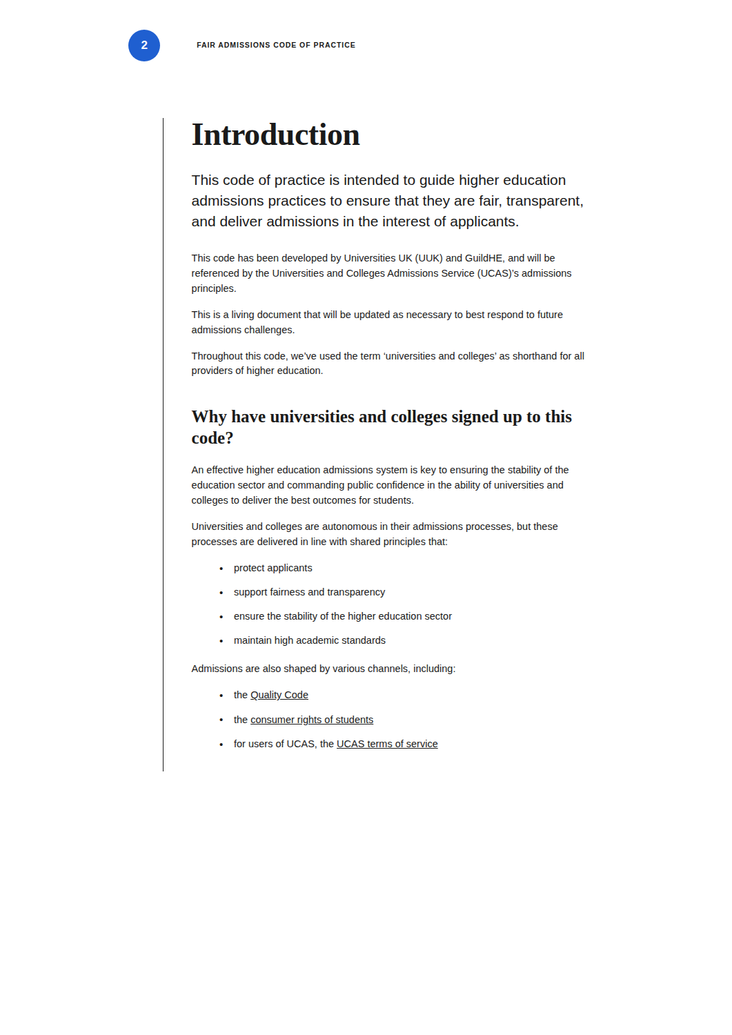2
Fair Admissions Code of Practice
Introduction
This code of practice is intended to guide higher education admissions practices to ensure that they are fair, transparent, and deliver admissions in the interest of applicants.
This code has been developed by Universities UK (UUK) and GuildHE, and will be referenced by the Universities and Colleges Admissions Service (UCAS)’s admissions principles.
This is a living document that will be updated as necessary to best respond to future admissions challenges.
Throughout this code, we’ve used the term ‘universities and colleges’ as shorthand for all providers of higher education.
Why have universities and colleges signed up to this code?
An effective higher education admissions system is key to ensuring the stability of the education sector and commanding public confidence in the ability of universities and colleges to deliver the best outcomes for students.
Universities and colleges are autonomous in their admissions processes, but these processes are delivered in line with shared principles that:
protect applicants
support fairness and transparency
ensure the stability of the higher education sector
maintain high academic standards
Admissions are also shaped by various channels, including:
the Quality Code
the consumer rights of students
for users of UCAS, the UCAS terms of service